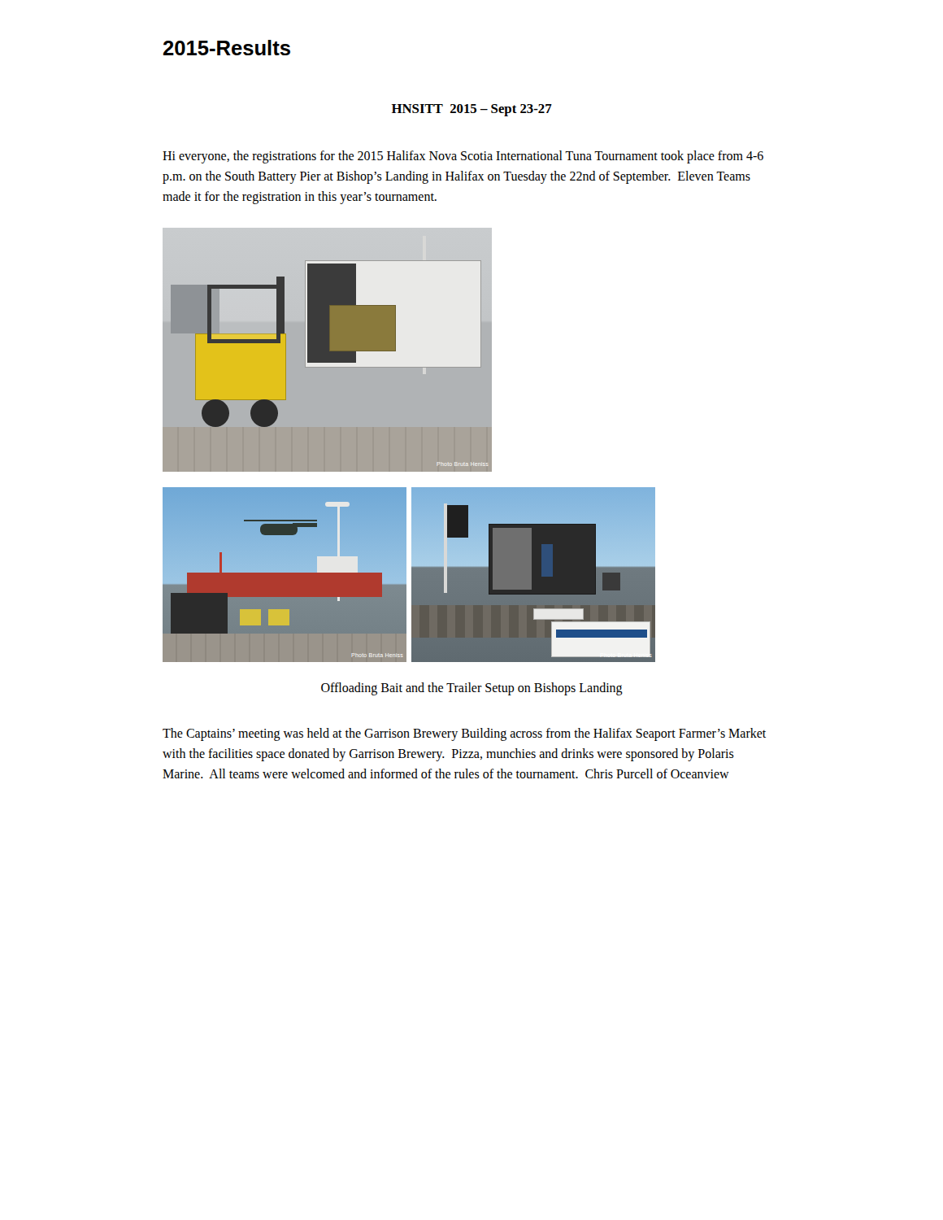2015-Results
HNSITT 2015 – Sept 23-27
Hi everyone, the registrations for the 2015 Halifax Nova Scotia International Tuna Tournament took place from 4-6 p.m. on the South Battery Pier at Bishop’s Landing in Halifax on Tuesday the 22nd of September. Eleven Teams made it for the registration in this year’s tournament.
Photo Bruta Heniss
Photo Bruta Heniss
Photo Bruta Heniss
Offloading Bait and the Trailer Setup on Bishops Landing
The Captains’ meeting was held at the Garrison Brewery Building across from the Halifax Seaport Farmer’s Market with the facilities space donated by Garrison Brewery. Pizza, munchies and drinks were sponsored by Polaris Marine. All teams were welcomed and informed of the rules of the tournament. Chris Purcell of Oceanview